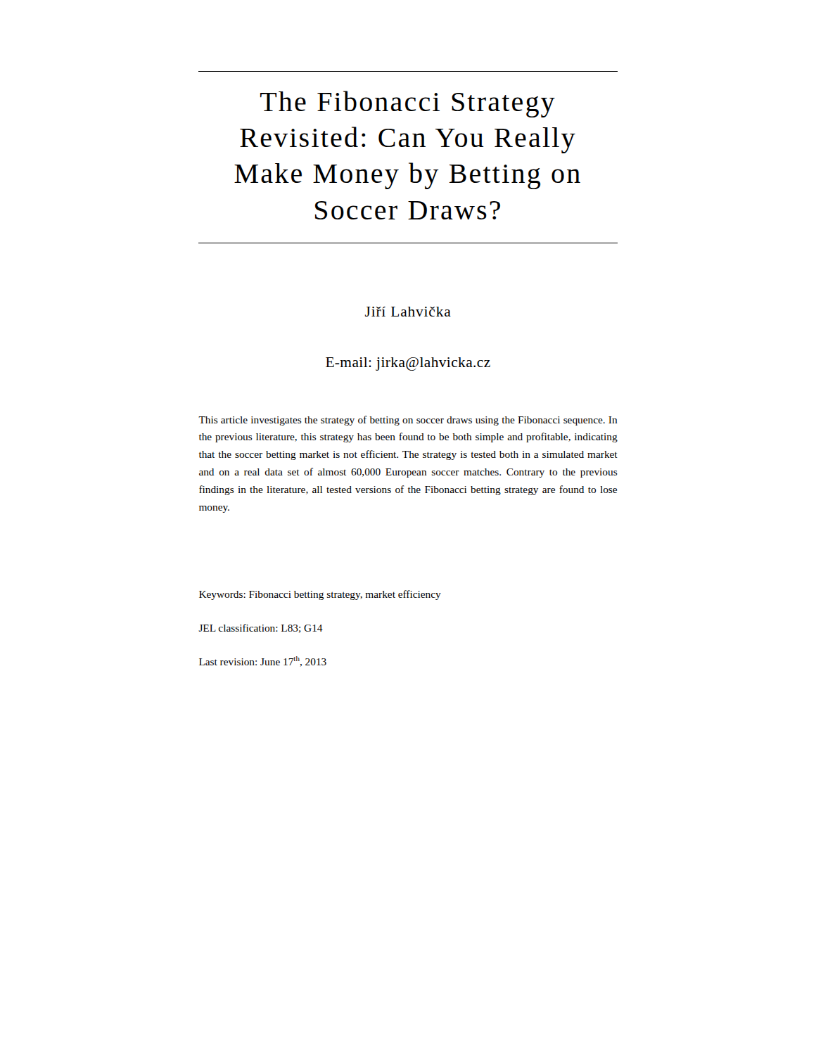The Fibonacci Strategy Revisited: Can You Really Make Money by Betting on Soccer Draws?
Jiří Lahvička
E-mail: jirka@lahvicka.cz
This article investigates the strategy of betting on soccer draws using the Fibonacci sequence. In the previous literature, this strategy has been found to be both simple and profitable, indicating that the soccer betting market is not efficient. The strategy is tested both in a simulated market and on a real data set of almost 60,000 European soccer matches. Contrary to the previous findings in the literature, all tested versions of the Fibonacci betting strategy are found to lose money.
Keywords: Fibonacci betting strategy, market efficiency
JEL classification: L83; G14
Last revision: June 17th, 2013